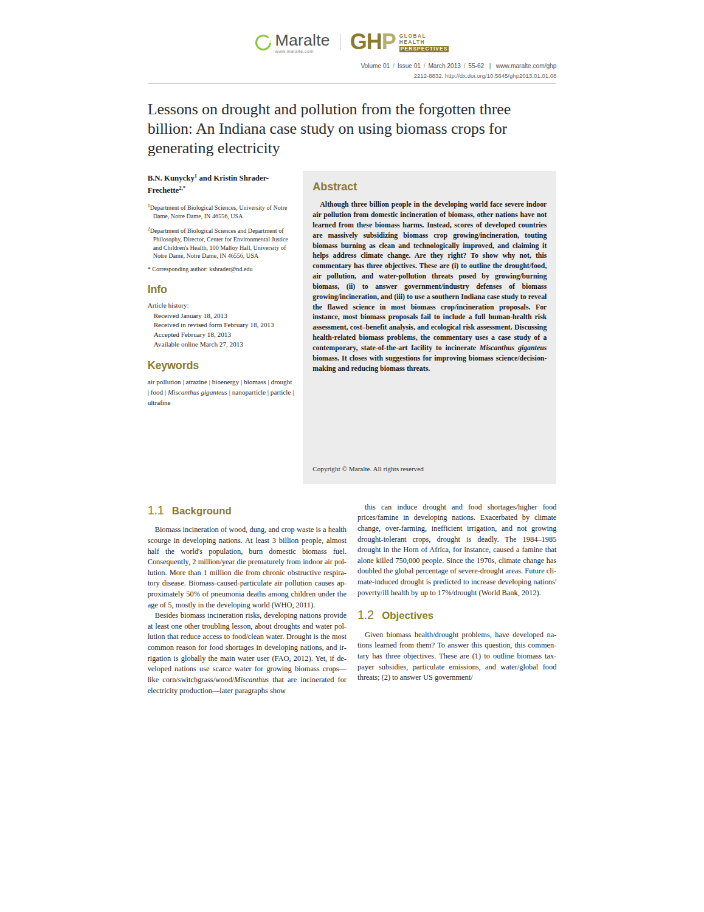Maralte
www.maralte.com
GHP
GLOBAL
HEALTH
PERSPECTIVES
Volume 01 / Issue 01 / March 2013 / 55-62 | www.maralte.com/ghp 2212-8832. http://dx.doi.org/10.5645/ghp2013.01.01.08
Lessons on drought and pollution from the forgotten three billion: An Indiana case study on using biomass crops for generating electricity
B.N. Kunycky1 and Kristin Shrader-Frechette2,*
1Department of Biological Sciences, University of Notre Dame, Notre Dame, IN 46556, USA
2Department of Biological Sciences and Department of Philosophy, Director, Center for Environmental Justice and Children's Health, 100 Malloy Hall, University of Notre Dame, Notre Dame, IN 46556, USA
* Corresponding author: kshrader@nd.edu
Info
Article history:
Received January 18, 2013
Received in revised form February 18, 2013
Accepted February 18, 2013
Available online March 27, 2013
Keywords
air pollution | atrazine | bioenergy | biomass | drought | food | Miscanthus giganteus | nanoparticle | particle | ultrafine
Abstract
Although three billion people in the developing world face severe indoor air pollution from domestic incineration of biomass, other nations have not learned from these biomass harms. Instead, scores of developed countries are massively subsidizing biomass crop growing/incineration, touting biomass burning as clean and technologically improved, and claiming it helps address climate change. Are they right? To show why not, this commentary has three objectives. These are (i) to outline the drought/food, air pollution, and water-pollution threats posed by growing/burning biomass, (ii) to answer government/industry defenses of biomass growing/incineration, and (iii) to use a southern Indiana case study to reveal the flawed science in most biomass crop/incineration proposals. For instance, most biomass proposals fail to include a full human-health risk assessment, cost–benefit analysis, and ecological risk assessment. Discussing health-related biomass problems, the commentary uses a case study of a contemporary, state-of-the-art facility to incinerate Miscanthus giganteus biomass. It closes with suggestions for improving biomass science/decision-making and reducing biomass threats.
Copyright © Maralte. All rights reserved
1.1 Background
Biomass incineration of wood, dung, and crop waste is a health scourge in developing nations. At least 3 billion people, almost half the world's population, burn domestic biomass fuel. Consequently, 2 million/year die prematurely from indoor air pollution. More than 1 million die from chronic obstructive respiratory disease. Biomass-caused-particulate air pollution causes approximately 50% of pneumonia deaths among children under the age of 5, mostly in the developing world (WHO, 2011).
Besides biomass incineration risks, developing nations provide at least one other troubling lesson, about droughts and water pollution that reduce access to food/clean water. Drought is the most common reason for food shortages in developing nations, and irrigation is globally the main water user (FAO, 2012). Yet, if developed nations use scarce water for growing biomass crops—like corn/switchgrass/wood/Miscanthus that are incinerated for electricity production—later paragraphs show
this can induce drought and food shortages/higher food prices/famine in developing nations. Exacerbated by climate change, over-farming, inefficient irrigation, and not growing drought-tolerant crops, drought is deadly. The 1984–1985 drought in the Horn of Africa, for instance, caused a famine that alone killed 750,000 people. Since the 1970s, climate change has doubled the global percentage of severe-drought areas. Future climate-induced drought is predicted to increase developing nations' poverty/ill health by up to 17%/drought (World Bank, 2012).
1.2 Objectives
Given biomass health/drought problems, have developed nations learned from them? To answer this question, this commentary has three objectives. These are (1) to outline biomass taxpayer subsidies, particulate emissions, and water/global food threats; (2) to answer US government/